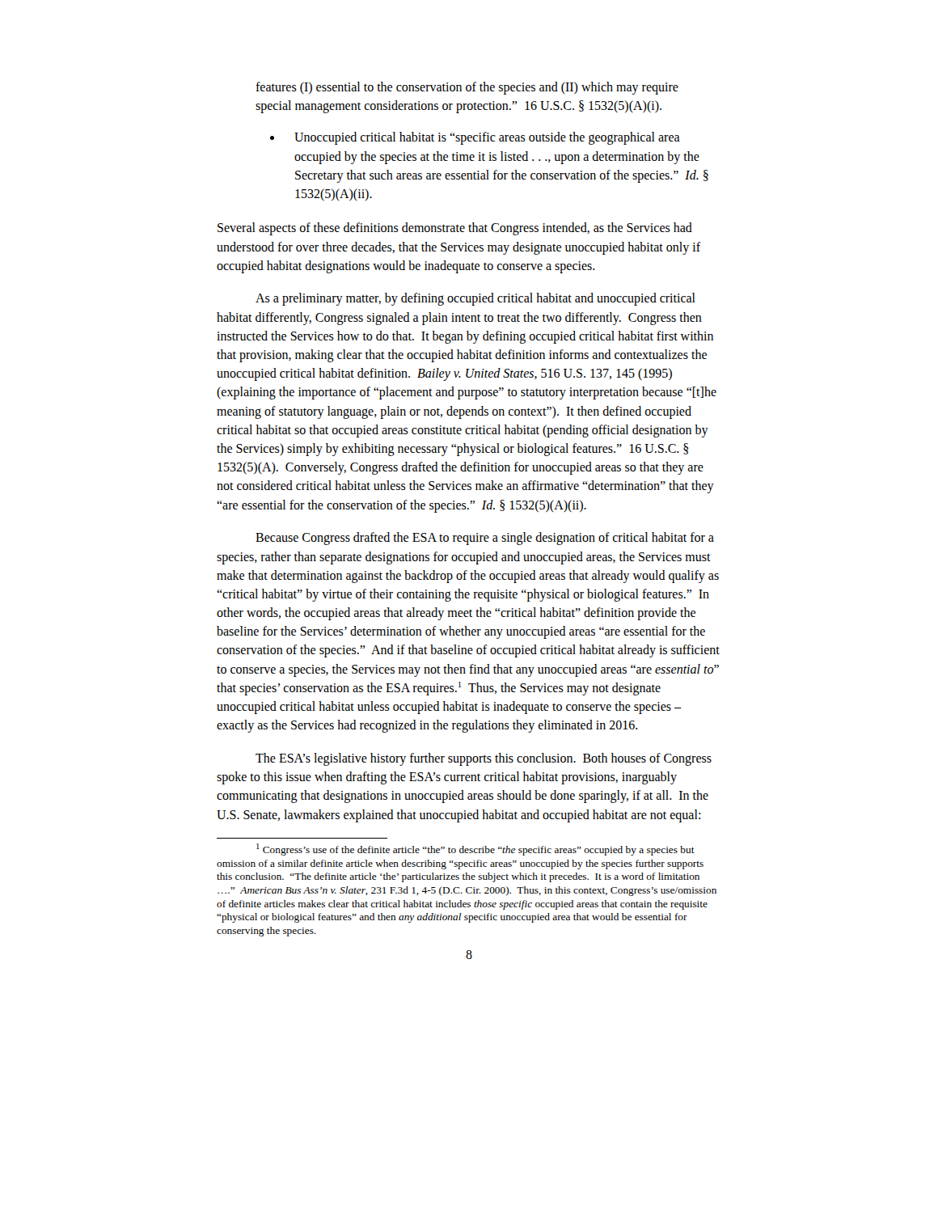features (I) essential to the conservation of the species and (II) which may require special management considerations or protection.” 16 U.S.C. § 1532(5)(A)(i).
Unoccupied critical habitat is “specific areas outside the geographical area occupied by the species at the time it is listed . . ., upon a determination by the Secretary that such areas are essential for the conservation of the species.” Id. § 1532(5)(A)(ii).
Several aspects of these definitions demonstrate that Congress intended, as the Services had understood for over three decades, that the Services may designate unoccupied habitat only if occupied habitat designations would be inadequate to conserve a species.
As a preliminary matter, by defining occupied critical habitat and unoccupied critical habitat differently, Congress signaled a plain intent to treat the two differently. Congress then instructed the Services how to do that. It began by defining occupied critical habitat first within that provision, making clear that the occupied habitat definition informs and contextualizes the unoccupied critical habitat definition. Bailey v. United States, 516 U.S. 137, 145 (1995) (explaining the importance of “placement and purpose” to statutory interpretation because “[t]he meaning of statutory language, plain or not, depends on context”). It then defined occupied critical habitat so that occupied areas constitute critical habitat (pending official designation by the Services) simply by exhibiting necessary “physical or biological features.” 16 U.S.C. § 1532(5)(A). Conversely, Congress drafted the definition for unoccupied areas so that they are not considered critical habitat unless the Services make an affirmative “determination” that they “are essential for the conservation of the species.” Id. § 1532(5)(A)(ii).
Because Congress drafted the ESA to require a single designation of critical habitat for a species, rather than separate designations for occupied and unoccupied areas, the Services must make that determination against the backdrop of the occupied areas that already would qualify as “critical habitat” by virtue of their containing the requisite “physical or biological features.” In other words, the occupied areas that already meet the “critical habitat” definition provide the baseline for the Services’ determination of whether any unoccupied areas “are essential for the conservation of the species.” And if that baseline of occupied critical habitat already is sufficient to conserve a species, the Services may not then find that any unoccupied areas “are essential to” that species’ conservation as the ESA requires.1 Thus, the Services may not designate unoccupied critical habitat unless occupied habitat is inadequate to conserve the species – exactly as the Services had recognized in the regulations they eliminated in 2016.
The ESA’s legislative history further supports this conclusion. Both houses of Congress spoke to this issue when drafting the ESA’s current critical habitat provisions, inarguably communicating that designations in unoccupied areas should be done sparingly, if at all. In the U.S. Senate, lawmakers explained that unoccupied habitat and occupied habitat are not equal:
1 Congress’s use of the definite article “the” to describe “the specific areas” occupied by a species but omission of a similar definite article when describing “specific areas” unoccupied by the species further supports this conclusion. “The definite article ‘the’ particularizes the subject which it precedes. It is a word of limitation ….” American Bus Ass’n v. Slater, 231 F.3d 1, 4-5 (D.C. Cir. 2000). Thus, in this context, Congress’s use/omission of definite articles makes clear that critical habitat includes those specific occupied areas that contain the requisite “physical or biological features” and then any additional specific unoccupied area that would be essential for conserving the species.
8